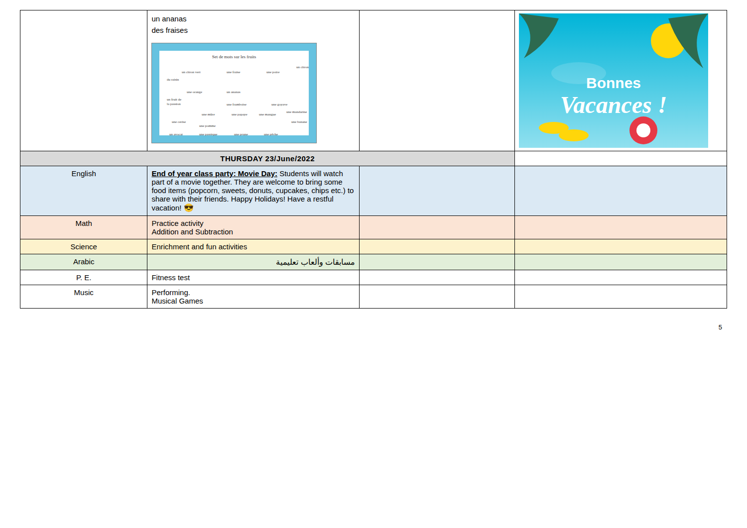| | un ananas des fraises | | |
| THURSDAY 23/June/2022 | |
| English | End of year class party: Movie Day: Students will watch part of a movie together. They are welcome to bring some food items (popcorn, sweets, donuts, cupcakes, chips etc.) to share with their friends. Happy Holidays! Have a restful vacation! 😎 | | |
| Math | Practice activity Addition and Subtraction | | |
| Science | Enrichment and fun activities | | |
| Arabic | مسابقات وألعاب تعليمية | | |
| P. E. | Fitness test | | |
| Music | Performing. Musical Games | | |
5